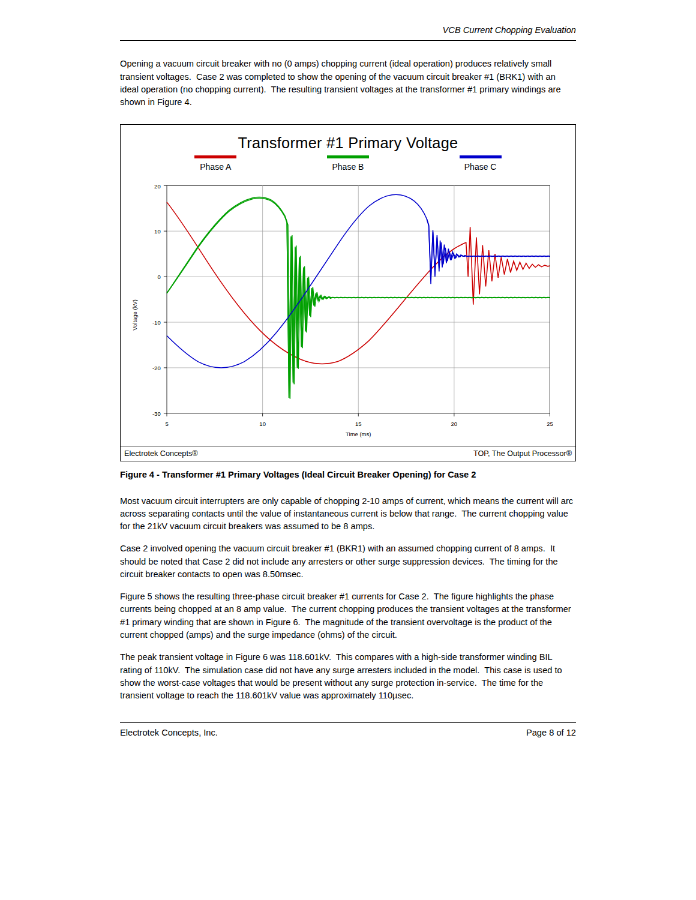VCB Current Chopping Evaluation
Opening a vacuum circuit breaker with no (0 amps) chopping current (ideal operation) produces relatively small transient voltages. Case 2 was completed to show the opening of the vacuum circuit breaker #1 (BRK1) with an ideal operation (no chopping current). The resulting transient voltages at the transformer #1 primary windings are shown in Figure 4.
Transformer #1 Primary Voltage
Phase A
Phase B
Phase C
Voltage (kV) 20 10 0 -10 -20 -30 5 10 15 20 25 Time (ms)
Electrotek Concepts® TOP, The Output Processor®
Figure 4 - Transformer #1 Primary Voltages (Ideal Circuit Breaker Opening) for Case 2
Most vacuum circuit interrupters are only capable of chopping 2-10 amps of current, which means the current will arc across separating contacts until the value of instantaneous current is below that range. The current chopping value for the 21kV vacuum circuit breakers was assumed to be 8 amps.
Case 2 involved opening the vacuum circuit breaker #1 (BKR1) with an assumed chopping current of 8 amps. It should be noted that Case 2 did not include any arresters or other surge suppression devices. The timing for the circuit breaker contacts to open was 8.50msec.
Figure 5 shows the resulting three-phase circuit breaker #1 currents for Case 2. The figure highlights the phase currents being chopped at an 8 amp value. The current chopping produces the transient voltages at the transformer #1 primary winding that are shown in Figure 6. The magnitude of the transient overvoltage is the product of the current chopped (amps) and the surge impedance (ohms) of the circuit.
The peak transient voltage in Figure 6 was 118.601kV. This compares with a high-side transformer winding BIL rating of 110kV. The simulation case did not have any surge arresters included in the model. This case is used to show the worst-case voltages that would be present without any surge protection in-service. The time for the transient voltage to reach the 118.601kV value was approximately 110µsec.
Electrotek Concepts, Inc. Page 8 of 12